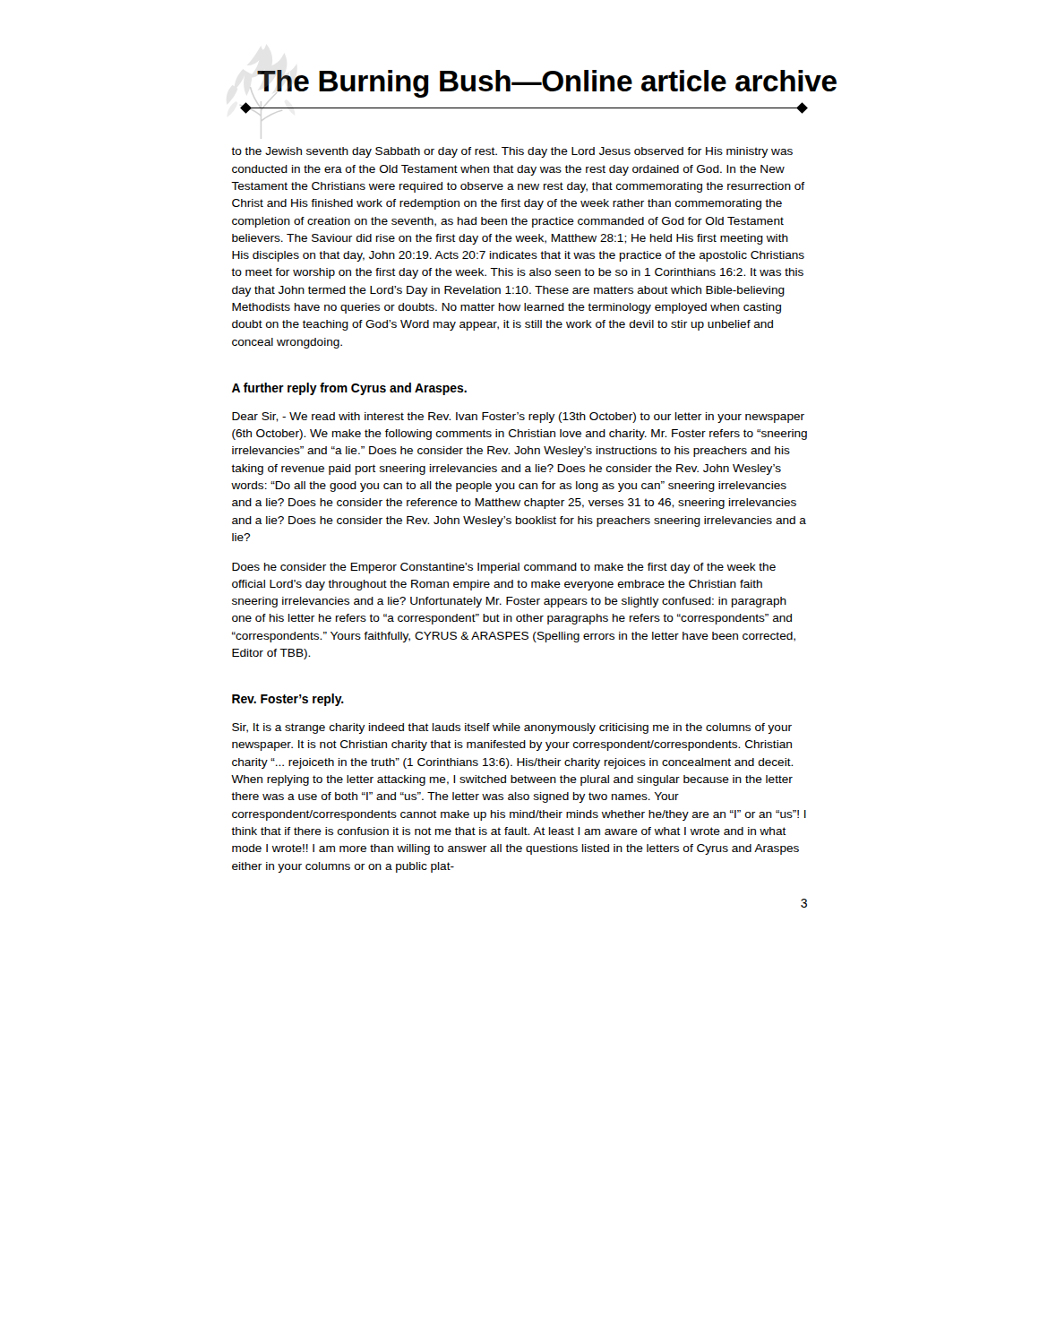The Burning Bush—Online article archive
to the Jewish seventh day Sabbath or day of rest. This day the Lord Jesus observed for His ministry was conducted in the era of the Old Testament when that day was the rest day ordained of God. In the New Testament the Christians were required to observe a new rest day, that commemorating the resurrection of Christ and His finished work of redemption on the first day of the week rather than commemorating the completion of creation on the seventh, as had been the practice commanded of God for Old Testament believers. The Saviour did rise on the first day of the week, Matthew 28:1; He held His first meeting with His disciples on that day, John 20:19. Acts 20:7 indicates that it was the practice of the apostolic Christians to meet for worship on the first day of the week. This is also seen to be so in 1 Corinthians 16:2. It was this day that John termed the Lord’s Day in Revelation 1:10. These are matters about which Bible-believing Methodists have no queries or doubts. No matter how learned the terminology employed when casting doubt on the teaching of God’s Word may appear, it is still the work of the devil to stir up unbelief and conceal wrongdoing.
A further reply from Cyrus and Araspes.
Dear Sir, - We read with interest the Rev. Ivan Foster’s reply (13th October) to our letter in your newspaper (6th October). We make the following comments in Christian love and charity. Mr. Foster refers to “sneering irrelevancies” and “a lie.” Does he consider the Rev. John Wesley’s instructions to his preachers and his taking of revenue paid port sneering irrelevancies and a lie? Does he consider the Rev. John Wesley’s words: “Do all the good you can to all the people you can for as long as you can” sneering irrelevancies and a lie? Does he consider the reference to Matthew chapter 25, verses 31 to 46, sneering irrelevancies and a lie? Does he consider the Rev. John Wesley’s booklist for his preachers sneering irrelevancies and a lie?
Does he consider the Emperor Constantine's Imperial command to make the first day of the week the official Lord's day throughout the Roman empire and to make everyone embrace the Christian faith sneering irrelevancies and a lie? Unfortunately Mr. Foster appears to be slightly confused: in paragraph one of his letter he refers to “a correspondent” but in other paragraphs he refers to “correspondents” and “correspondents.” Yours faithfully, CYRUS & ARASPES (Spelling errors in the letter have been corrected, Editor of TBB).
Rev. Foster’s reply.
Sir, It is a strange charity indeed that lauds itself while anonymously criticising me in the columns of your newspaper. It is not Christian charity that is manifested by your correspondent/correspondents. Christian charity “... rejoiceth in the truth” (1 Corinthians 13:6). His/their charity rejoices in concealment and deceit. When replying to the letter attacking me, I switched between the plural and singular because in the letter there was a use of both “I” and “us”. The letter was also signed by two names. Your correspondent/correspondents cannot make up his mind/their minds whether he/they are an “I” or an “us”! I think that if there is confusion it is not me that is at fault. At least I am aware of what I wrote and in what mode I wrote!! I am more than willing to answer all the questions listed in the letters of Cyrus and Araspes either in your columns or on a public plat-
3